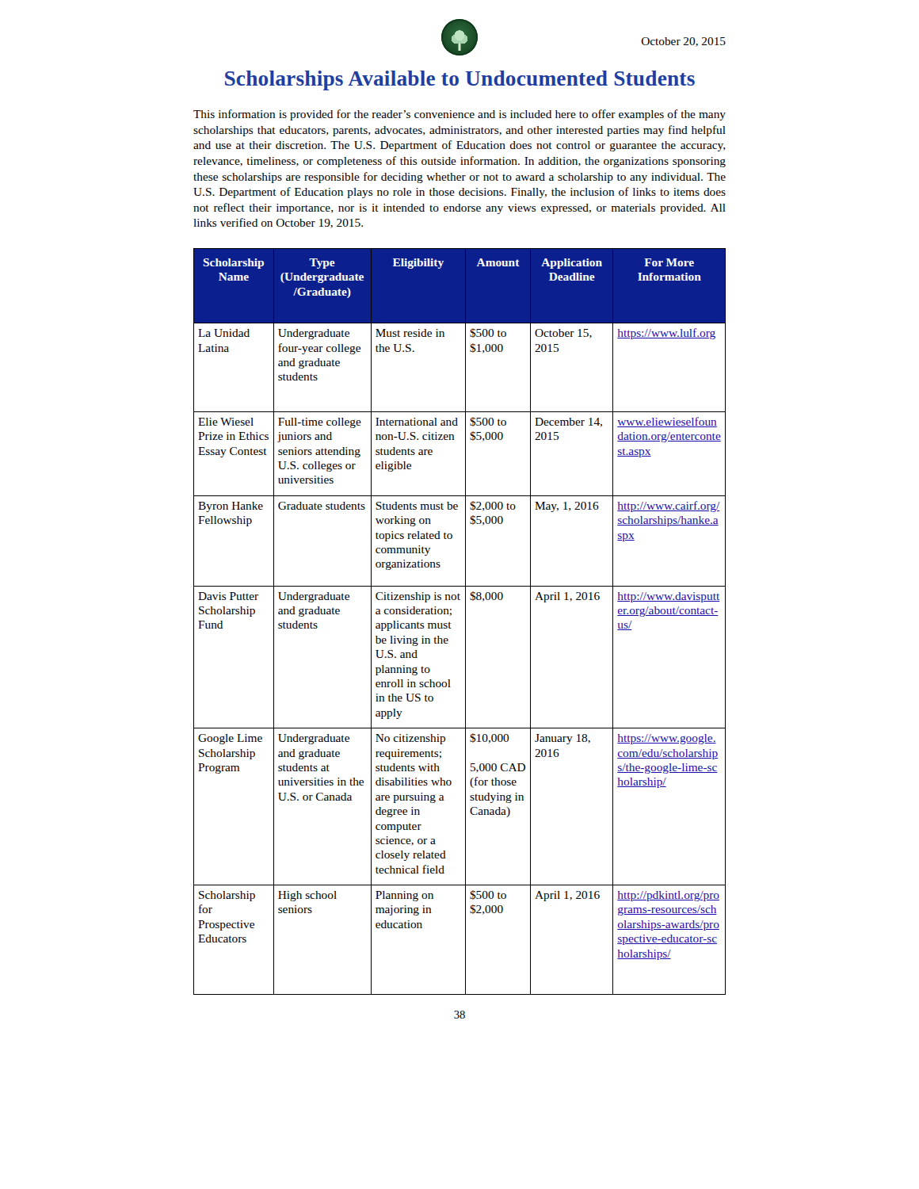October 20, 2015
Scholarships Available to Undocumented Students
This information is provided for the reader’s convenience and is included here to offer examples of the many scholarships that educators, parents, advocates, administrators, and other interested parties may find helpful and use at their discretion. The U.S. Department of Education does not control or guarantee the accuracy, relevance, timeliness, or completeness of this outside information. In addition, the organizations sponsoring these scholarships are responsible for deciding whether or not to award a scholarship to any individual. The U.S. Department of Education plays no role in those decisions. Finally, the inclusion of links to items does not reflect their importance, nor is it intended to endorse any views expressed, or materials provided. All links verified on October 19, 2015.
| Scholarship Name | Type (Undergraduate /Graduate) | Eligibility | Amount | Application Deadline | For More Information |
| --- | --- | --- | --- | --- | --- |
| La Unidad Latina | Undergraduate four-year college and graduate students | Must reside in the U.S. | $500 to $1,000 | October 15, 2015 | https://www.lulf.org |
| Elie Wiesel Prize in Ethics Essay Contest | Full-time college juniors and seniors attending U.S. colleges or universities | International and non-U.S. citizen students are eligible | $500 to $5,000 | December 14, 2015 | www.eliewieselfoundation.org/entercontest.aspx |
| Byron Hanke Fellowship | Graduate students | Students must be working on topics related to community organizations | $2,000 to $5,000 | May, 1, 2016 | http://www.cairf.org/scholarships/hanke.aspx |
| Davis Putter Scholarship Fund | Undergraduate and graduate students | Citizenship is not a consideration; applicants must be living in the U.S. and planning to enroll in school in the US to apply | $8,000 | April 1, 2016 | http://www.davisputter.org/about/contact-us/ |
| Google Lime Scholarship Program | Undergraduate and graduate students at universities in the U.S. or Canada | No citizenship requirements; students with disabilities who are pursuing a degree in computer science, or a closely related technical field | $10,000 5,000 CAD (for those studying in Canada) | January 18, 2016 | https://www.google.com/edu/scholarships/the-google-lime-scholarship/ |
| Scholarship for Prospective Educators | High school seniors | Planning on majoring in education | $500 to $2,000 | April 1, 2016 | http://pdkintl.org/programs-resources/scholarships-awards/prospective-educator-scholarships/ |
38